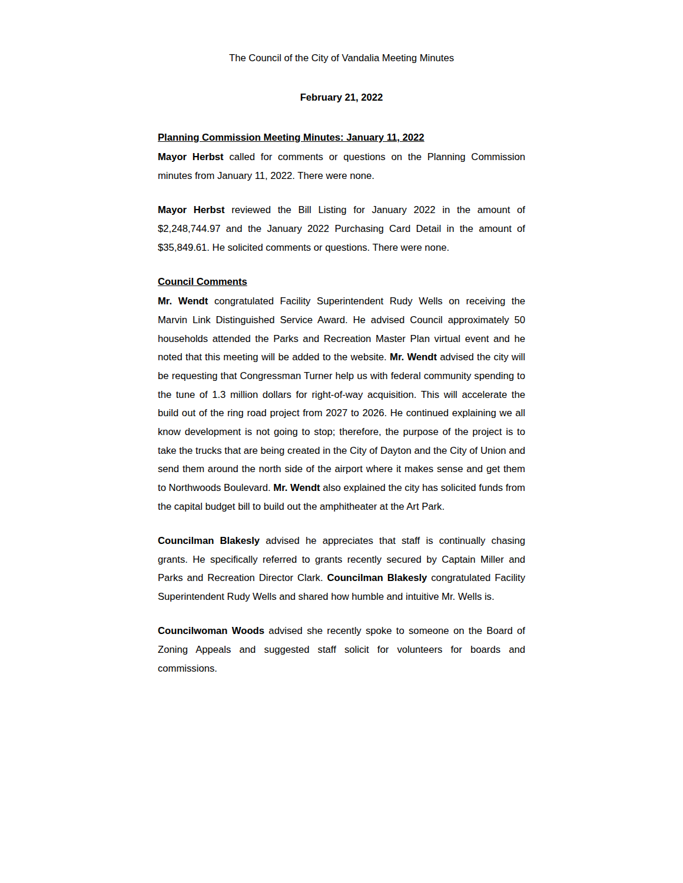The Council of the City of Vandalia Meeting Minutes
February 21, 2022
Planning Commission Meeting Minutes: January 11, 2022
Mayor Herbst called for comments or questions on the Planning Commission minutes from January 11, 2022. There were none.
Mayor Herbst reviewed the Bill Listing for January 2022 in the amount of $2,248,744.97 and the January 2022 Purchasing Card Detail in the amount of $35,849.61. He solicited comments or questions. There were none.
Council Comments
Mr. Wendt congratulated Facility Superintendent Rudy Wells on receiving the Marvin Link Distinguished Service Award. He advised Council approximately 50 households attended the Parks and Recreation Master Plan virtual event and he noted that this meeting will be added to the website. Mr. Wendt advised the city will be requesting that Congressman Turner help us with federal community spending to the tune of 1.3 million dollars for right-of-way acquisition. This will accelerate the build out of the ring road project from 2027 to 2026. He continued explaining we all know development is not going to stop; therefore, the purpose of the project is to take the trucks that are being created in the City of Dayton and the City of Union and send them around the north side of the airport where it makes sense and get them to Northwoods Boulevard. Mr. Wendt also explained the city has solicited funds from the capital budget bill to build out the amphitheater at the Art Park.
Councilman Blakesly advised he appreciates that staff is continually chasing grants. He specifically referred to grants recently secured by Captain Miller and Parks and Recreation Director Clark. Councilman Blakesly congratulated Facility Superintendent Rudy Wells and shared how humble and intuitive Mr. Wells is.
Councilwoman Woods advised she recently spoke to someone on the Board of Zoning Appeals and suggested staff solicit for volunteers for boards and commissions.